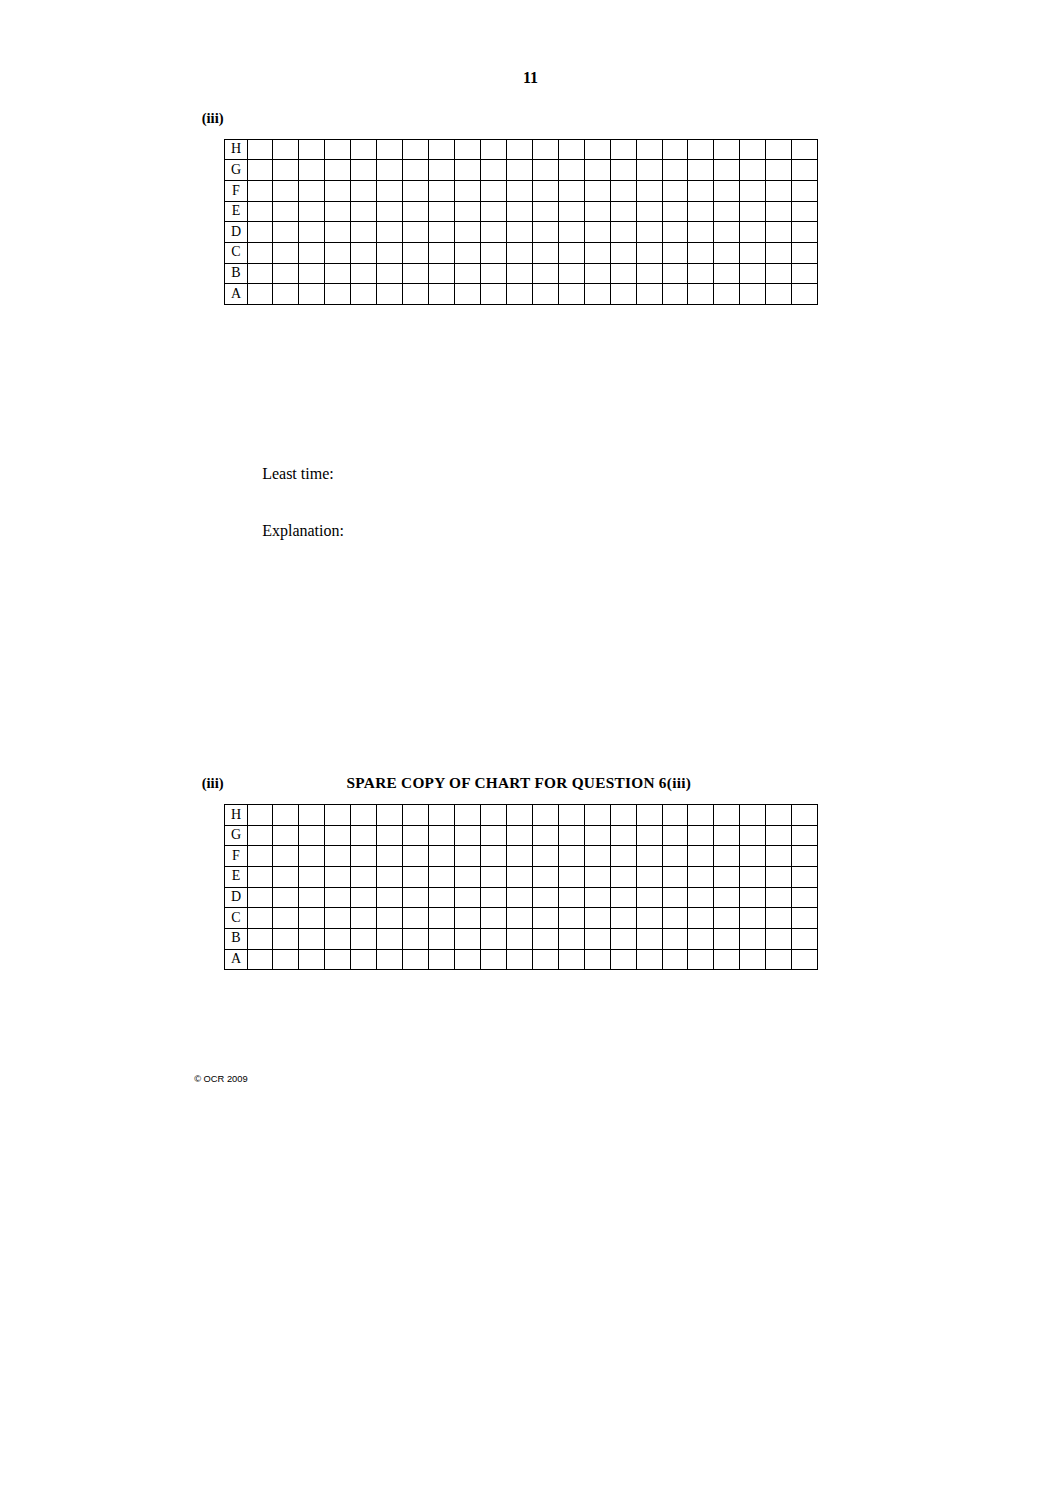11
(iii)
| H | | | | | | | | | | | | | | | | | | | | | | |
| G | | | | | | | | | | | | | | | | | | | | | | |
| F | | | | | | | | | | | | | | | | | | | | | | |
| E | | | | | | | | | | | | | | | | | | | | | | |
| D | | | | | | | | | | | | | | | | | | | | | | |
| C | | | | | | | | | | | | | | | | | | | | | | |
| B | | | | | | | | | | | | | | | | | | | | | | |
| A | | | | | | | | | | | | | | | | | | | | | | |
Least time:
Explanation:
(iii) SPARE COPY OF CHART FOR QUESTION 6(iii)
| H | | | | | | | | | | | | | | | | | | | | | | |
| G | | | | | | | | | | | | | | | | | | | | | | |
| F | | | | | | | | | | | | | | | | | | | | | | |
| E | | | | | | | | | | | | | | | | | | | | | | |
| D | | | | | | | | | | | | | | | | | | | | | | |
| C | | | | | | | | | | | | | | | | | | | | | | |
| B | | | | | | | | | | | | | | | | | | | | | | |
| A | | | | | | | | | | | | | | | | | | | | | | |
© OCR 2009